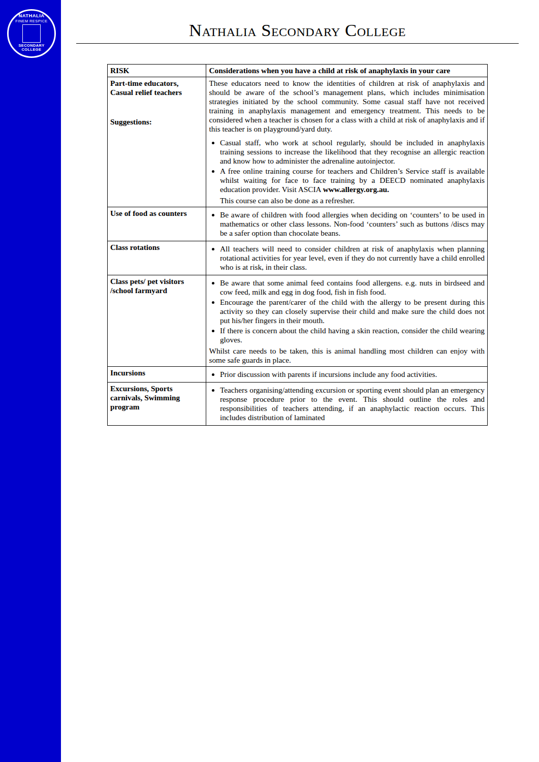NATHALIA FINEM RESPICE SECONDARY COLLEGE
Nathalia Secondary College
| RISK | Considerations when you have a child at risk of anaphylaxis in your care |
| Part-time educators, Casual relief teachers Suggestions: | These educators need to know the identities of children at risk of anaphylaxis and should be aware of the school’s management plans, which includes minimisation strategies initiated by the school community. Some casual staff have not received training in anaphylaxis management and emergency treatment. This needs to be considered when a teacher is chosen for a class with a child at risk of anaphylaxis and if this teacher is on playground/yard duty. Casual staff, who work at school regularly, should be included in anaphylaxis training sessions to increase the likelihood that they recognise an allergic reaction and know how to administer the adrenaline autoinjector. A free online training course for teachers and Children’s Service staff is available whilst waiting for face to face training by a DEECD nominated anaphylaxis education provider. Visit ASCIA www.allergy.org.au. This course can also be done as a refresher. |
| Use of food as counters | Be aware of children with food allergies when deciding on ‘counters’ to be used in mathematics or other class lessons. Non-food ‘counters’ such as buttons /discs may be a safer option than chocolate beans. |
| Class rotations | All teachers will need to consider children at risk of anaphylaxis when planning rotational activities for year level, even if they do not currently have a child enrolled who is at risk, in their class. |
| Class pets/ pet visitors /school farmyard | Be aware that some animal feed contains food allergens. e.g. nuts in birdseed and cow feed, milk and egg in dog food, fish in fish food. Encourage the parent/carer of the child with the allergy to be present during this activity so they can closely supervise their child and make sure the child does not put his/her fingers in their mouth. If there is concern about the child having a skin reaction, consider the child wearing gloves. Whilst care needs to be taken, this is animal handling most children can enjoy with some safe guards in place. |
| Incursions | Prior discussion with parents if incursions include any food activities. |
| Excursions, Sports carnivals, Swimming program | Teachers organising/attending excursion or sporting event should plan an emergency response procedure prior to the event. This should outline the roles and responsibilities of teachers attending, if an anaphylactic reaction occurs. This includes distribution of laminated |